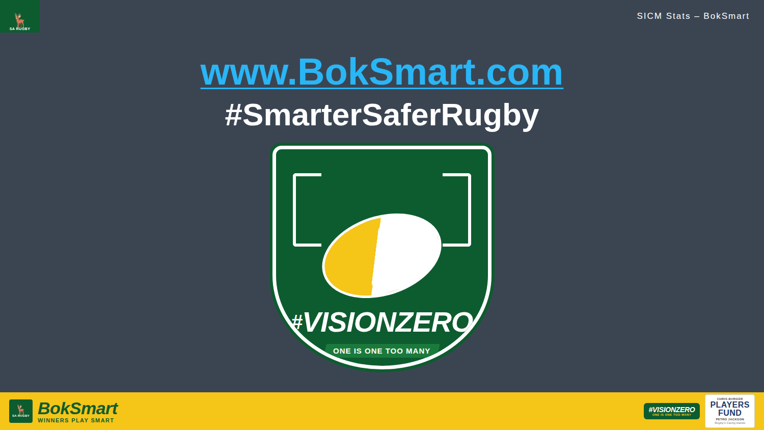🦌 SA RUGBY
SICM Stats – BokSmart
www.BokSmart.com
#SmarterSaferRugby
#VISIONZERO
ONE IS ONE TOO MANY
🦌 SA RUGBY
BokSmart WINNERS PLAY SMART
#VISIONZERO
ONE IS ONE TOO MANY
CHRIS BURGER
PLAYERS
FUND
PETRO JACKSON
Rugby’s Caring Hands